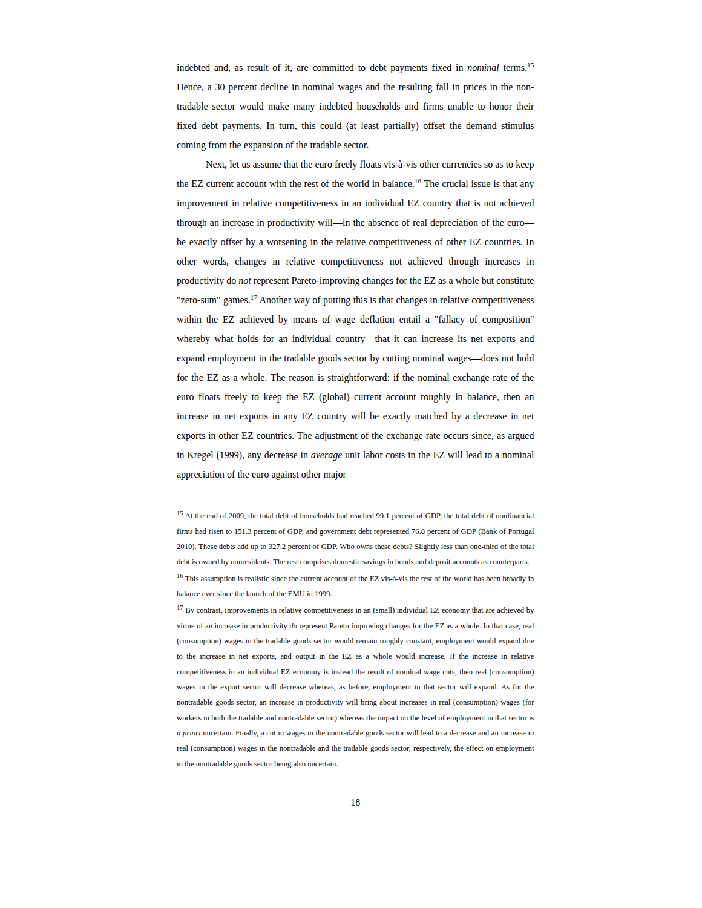indebted and, as result of it, are committed to debt payments fixed in nominal terms.15 Hence, a 30 percent decline in nominal wages and the resulting fall in prices in the non-tradable sector would make many indebted households and firms unable to honor their fixed debt payments. In turn, this could (at least partially) offset the demand stimulus coming from the expansion of the tradable sector.
Next, let us assume that the euro freely floats vis-à-vis other currencies so as to keep the EZ current account with the rest of the world in balance.16 The crucial issue is that any improvement in relative competitiveness in an individual EZ country that is not achieved through an increase in productivity will—in the absence of real depreciation of the euro—be exactly offset by a worsening in the relative competitiveness of other EZ countries. In other words, changes in relative competitiveness not achieved through increases in productivity do not represent Pareto-improving changes for the EZ as a whole but constitute "zero-sum" games.17 Another way of putting this is that changes in relative competitiveness within the EZ achieved by means of wage deflation entail a "fallacy of composition" whereby what holds for an individual country—that it can increase its net exports and expand employment in the tradable goods sector by cutting nominal wages—does not hold for the EZ as a whole. The reason is straightforward: if the nominal exchange rate of the euro floats freely to keep the EZ (global) current account roughly in balance, then an increase in net exports in any EZ country will be exactly matched by a decrease in net exports in other EZ countries. The adjustment of the exchange rate occurs since, as argued in Kregel (1999), any decrease in average unit labor costs in the EZ will lead to a nominal appreciation of the euro against other major
15 At the end of 2009, the total debt of households had reached 99.1 percent of GDP, the total debt of nonfinancial firms had risen to 151.3 percent of GDP, and government debt represented 76.8 percent of GDP (Bank of Portugal 2010). These debts add up to 327.2 percent of GDP. Who owns these debts? Slightly less than one-third of the total debt is owned by nonresidents. The rest comprises domestic savings in bonds and deposit accounts as counterparts.
16 This assumption is realistic since the current account of the EZ vis-à-vis the rest of the world has been broadly in balance ever since the launch of the EMU in 1999.
17 By contrast, improvements in relative competitiveness in an (small) individual EZ economy that are achieved by virtue of an increase in productivity do represent Pareto-improving changes for the EZ as a whole. In that case, real (consumption) wages in the tradable goods sector would remain roughly constant, employment would expand due to the increase in net exports, and output in the EZ as a whole would increase. If the increase in relative competitiveness in an individual EZ economy is instead the result of nominal wage cuts, then real (consumption) wages in the export sector will decrease whereas, as before, employment in that sector will expand. As for the nontradable goods sector, an increase in productivity will bring about increases in real (consumption) wages (for workers in both the tradable and nontradable sector) whereas the impact on the level of employment in that sector is a priori uncertain. Finally, a cut in wages in the nontradable goods sector will lead to a decrease and an increase in real (consumption) wages in the nontradable and the tradable goods sector, respectively, the effect on employment in the nontradable goods sector being also uncertain.
18